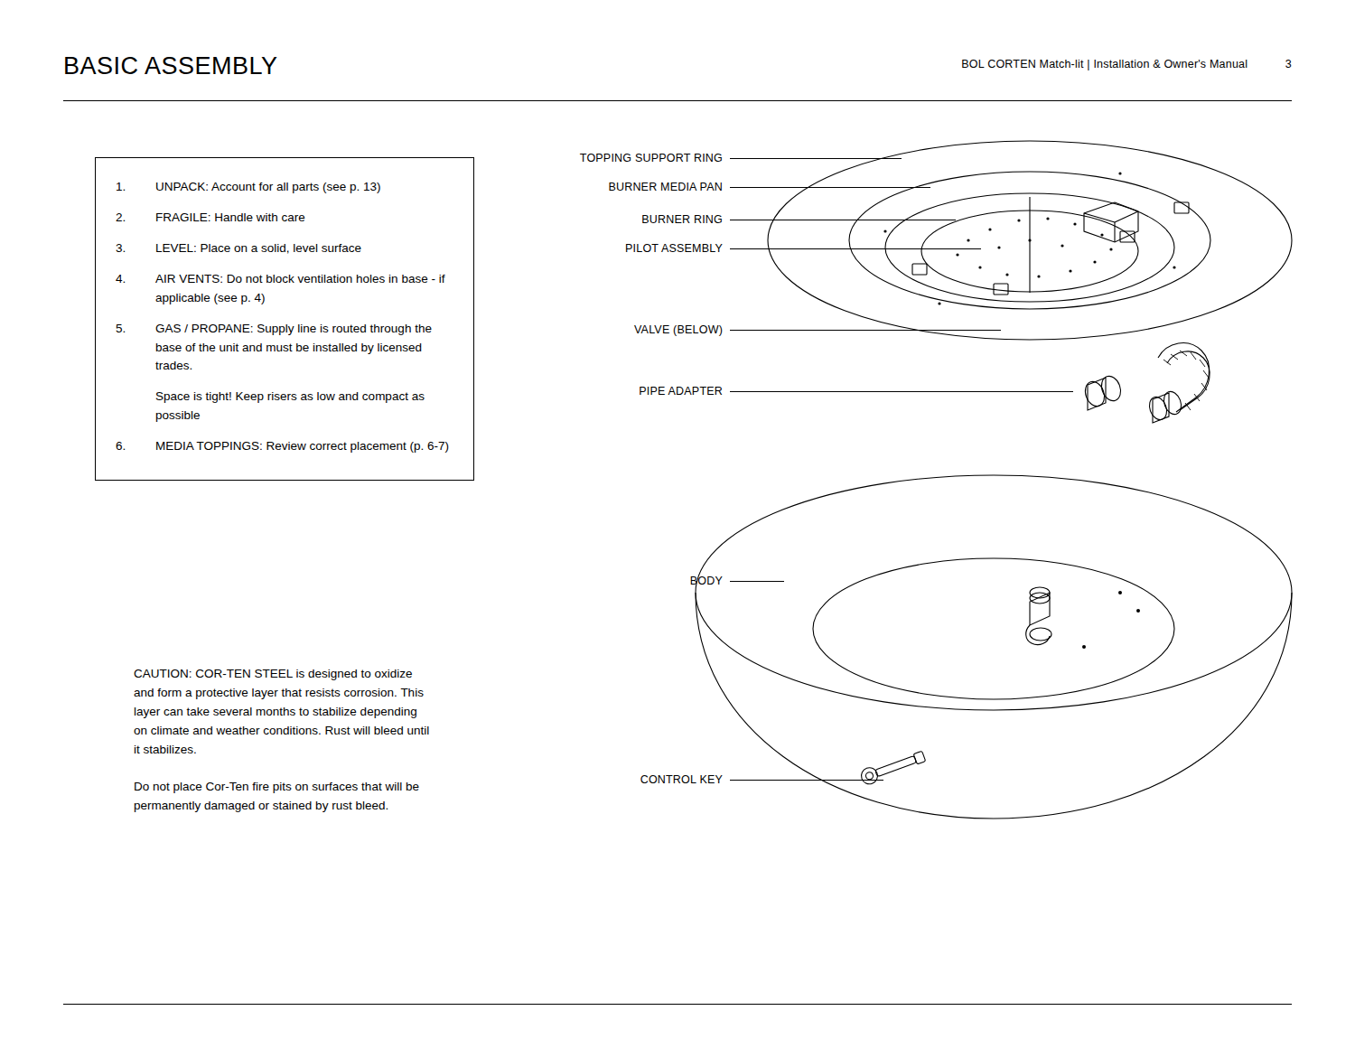BASIC ASSEMBLY
BOL CORTEN Match-lit | Installation & Owner's Manual 3
1.
UNPACK: Account for all parts (see p. 13)
2.
FRAGILE: Handle with care
3.
LEVEL: Place on a solid, level surface
4.
AIR VENTS: Do not block ventilation holes in base - if applicable (see p. 4)
5.
GAS / PROPANE: Supply line is routed through the base of the unit and must be installed by licensed trades.
Space is tight! Keep risers as low and compact as possible
6.
MEDIA TOPPINGS: Review correct placement (p. 6-7)
CAUTION: COR-TEN STEEL is designed to oxidize and form a protective layer that resists corrosion. This layer can take several months to stabilize depending on climate and weather conditions. Rust will bleed until it stabilizes.
Do not place Cor-Ten fire pits on surfaces that will be permanently damaged or stained by rust bleed.
TOPPING SUPPORT RING
BURNER MEDIA PAN
BURNER RING
PILOT ASSEMBLY
VALVE (BELOW)
PIPE ADAPTER
BODY
CONTROL KEY